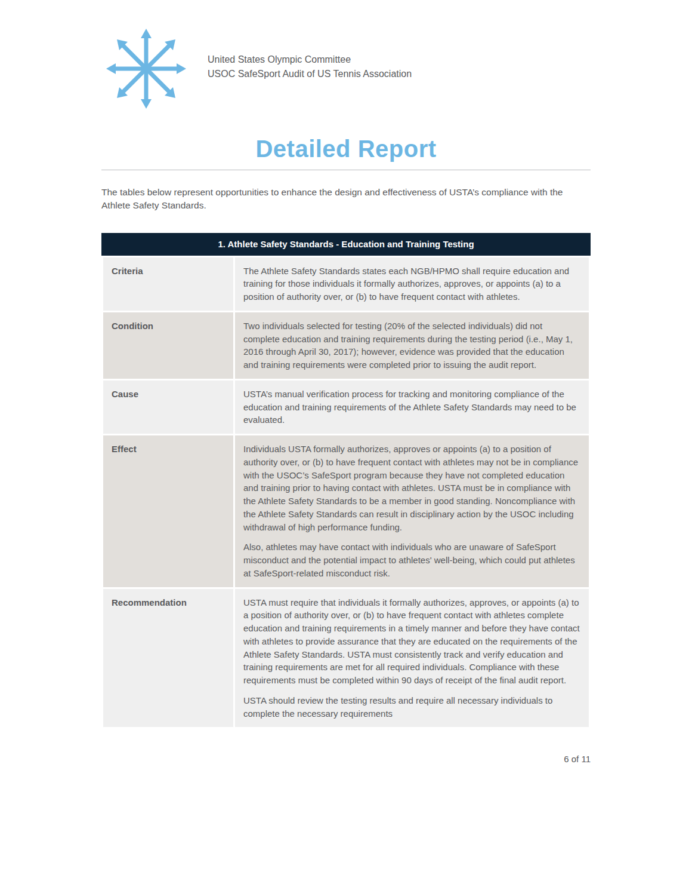United States Olympic Committee
USOC SafeSport Audit of US Tennis Association
Detailed Report
The tables below represent opportunities to enhance the design and effectiveness of USTA’s compliance with the Athlete Safety Standards.
1. Athlete Safety Standards - Education and Training Testing
| Criteria | The Athlete Safety Standards states each NGB/HPMO shall require education and training for those individuals it formally authorizes, approves, or appoints (a) to a position of authority over, or (b) to have frequent contact with athletes. |
| Condition | Two individuals selected for testing (20% of the selected individuals) did not complete education and training requirements during the testing period (i.e., May 1, 2016 through April 30, 2017); however, evidence was provided that the education and training requirements were completed prior to issuing the audit report. |
| Cause | USTA’s manual verification process for tracking and monitoring compliance of the education and training requirements of the Athlete Safety Standards may need to be evaluated. |
| Effect | Individuals USTA formally authorizes, approves or appoints (a) to a position of authority over, or (b) to have frequent contact with athletes may not be in compliance with the USOC’s SafeSport program because they have not completed education and training prior to having contact with athletes. USTA must be in compliance with the Athlete Safety Standards to be a member in good standing. Noncompliance with the Athlete Safety Standards can result in disciplinary action by the USOC including withdrawal of high performance funding. Also, athletes may have contact with individuals who are unaware of SafeSport misconduct and the potential impact to athletes' well-being, which could put athletes at SafeSport-related misconduct risk. |
| Recommendation | USTA must require that individuals it formally authorizes, approves, or appoints (a) to a position of authority over, or (b) to have frequent contact with athletes complete education and training requirements in a timely manner and before they have contact with athletes to provide assurance that they are educated on the requirements of the Athlete Safety Standards. USTA must consistently track and verify education and training requirements are met for all required individuals. Compliance with these requirements must be completed within 90 days of receipt of the final audit report. USTA should review the testing results and require all necessary individuals to complete the necessary requirements |
6 of 11